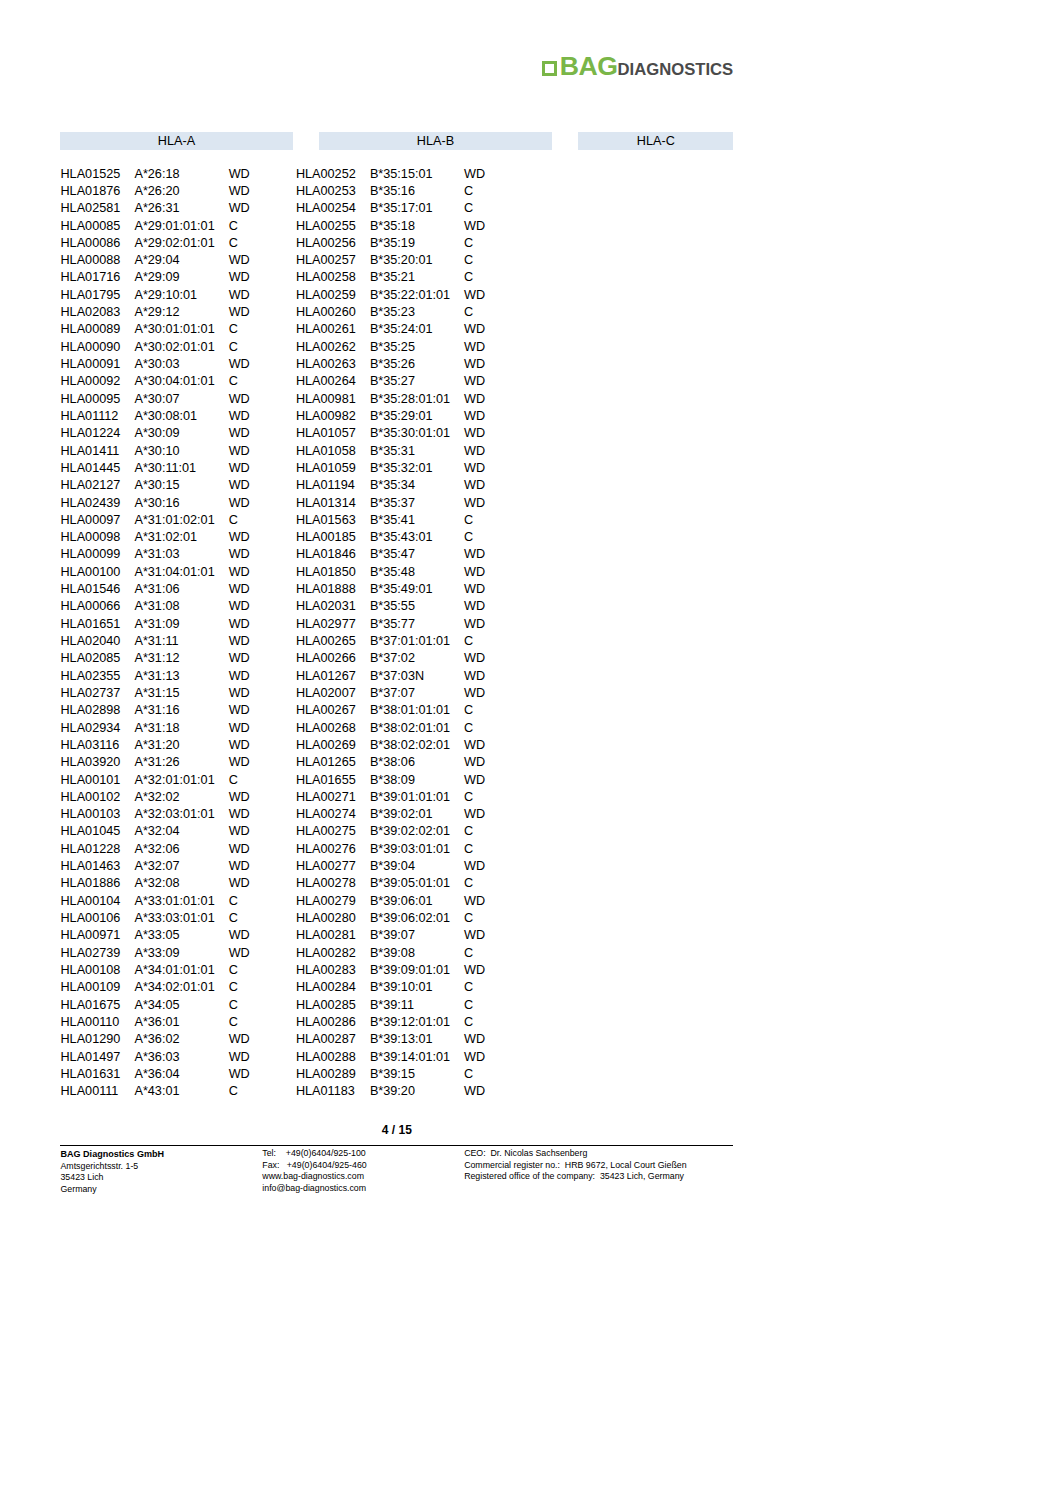BAG DIAGNOSTICS
| HLA-A | | HLA-B | | HLA-C |
| HLA01525 | A*26:18 | WD | | HLA00252 | B*35:15:01 | WD | | |
| HLA01876 | A*26:20 | WD | | HLA00253 | B*35:16 | C | | |
| HLA02581 | A*26:31 | WD | | HLA00254 | B*35:17:01 | C | | |
| HLA00085 | A*29:01:01:01 | C | | HLA00255 | B*35:18 | WD | | |
| HLA00086 | A*29:02:01:01 | C | | HLA00256 | B*35:19 | C | | |
| HLA00088 | A*29:04 | WD | | HLA00257 | B*35:20:01 | C | | |
| HLA01716 | A*29:09 | WD | | HLA00258 | B*35:21 | C | | |
| HLA01795 | A*29:10:01 | WD | | HLA00259 | B*35:22:01:01 | WD | | |
| HLA02083 | A*29:12 | WD | | HLA00260 | B*35:23 | C | | |
| HLA00089 | A*30:01:01:01 | C | | HLA00261 | B*35:24:01 | WD | | |
| HLA00090 | A*30:02:01:01 | C | | HLA00262 | B*35:25 | WD | | |
| HLA00091 | A*30:03 | WD | | HLA00263 | B*35:26 | WD | | |
| HLA00092 | A*30:04:01:01 | C | | HLA00264 | B*35:27 | WD | | |
| HLA00095 | A*30:07 | WD | | HLA00981 | B*35:28:01:01 | WD | | |
| HLA01112 | A*30:08:01 | WD | | HLA00982 | B*35:29:01 | WD | | |
| HLA01224 | A*30:09 | WD | | HLA01057 | B*35:30:01:01 | WD | | |
| HLA01411 | A*30:10 | WD | | HLA01058 | B*35:31 | WD | | |
| HLA01445 | A*30:11:01 | WD | | HLA01059 | B*35:32:01 | WD | | |
| HLA02127 | A*30:15 | WD | | HLA01194 | B*35:34 | WD | | |
| HLA02439 | A*30:16 | WD | | HLA01314 | B*35:37 | WD | | |
| HLA00097 | A*31:01:02:01 | C | | HLA01563 | B*35:41 | C | | |
| HLA00098 | A*31:02:01 | WD | | HLA00185 | B*35:43:01 | C | | |
| HLA00099 | A*31:03 | WD | | HLA01846 | B*35:47 | WD | | |
| HLA00100 | A*31:04:01:01 | WD | | HLA01850 | B*35:48 | WD | | |
| HLA01546 | A*31:06 | WD | | HLA01888 | B*35:49:01 | WD | | |
| HLA00066 | A*31:08 | WD | | HLA02031 | B*35:55 | WD | | |
| HLA01651 | A*31:09 | WD | | HLA02977 | B*35:77 | WD | | |
| HLA02040 | A*31:11 | WD | | HLA00265 | B*37:01:01:01 | C | | |
| HLA02085 | A*31:12 | WD | | HLA00266 | B*37:02 | WD | | |
| HLA02355 | A*31:13 | WD | | HLA01267 | B*37:03N | WD | | |
| HLA02737 | A*31:15 | WD | | HLA02007 | B*37:07 | WD | | |
| HLA02898 | A*31:16 | WD | | HLA00267 | B*38:01:01:01 | C | | |
| HLA02934 | A*31:18 | WD | | HLA00268 | B*38:02:01:01 | C | | |
| HLA03116 | A*31:20 | WD | | HLA00269 | B*38:02:02:01 | WD | | |
| HLA03920 | A*31:26 | WD | | HLA01265 | B*38:06 | WD | | |
| HLA00101 | A*32:01:01:01 | C | | HLA01655 | B*38:09 | WD | | |
| HLA00102 | A*32:02 | WD | | HLA00271 | B*39:01:01:01 | C | | |
| HLA00103 | A*32:03:01:01 | WD | | HLA00274 | B*39:02:01 | WD | | |
| HLA01045 | A*32:04 | WD | | HLA00275 | B*39:02:02:01 | C | | |
| HLA01228 | A*32:06 | WD | | HLA00276 | B*39:03:01:01 | C | | |
| HLA01463 | A*32:07 | WD | | HLA00277 | B*39:04 | WD | | |
| HLA01886 | A*32:08 | WD | | HLA00278 | B*39:05:01:01 | C | | |
| HLA00104 | A*33:01:01:01 | C | | HLA00279 | B*39:06:01 | WD | | |
| HLA00106 | A*33:03:01:01 | C | | HLA00280 | B*39:06:02:01 | C | | |
| HLA00971 | A*33:05 | WD | | HLA00281 | B*39:07 | WD | | |
| HLA02739 | A*33:09 | WD | | HLA00282 | B*39:08 | C | | |
| HLA00108 | A*34:01:01:01 | C | | HLA00283 | B*39:09:01:01 | WD | | |
| HLA00109 | A*34:02:01:01 | C | | HLA00284 | B*39:10:01 | C | | |
| HLA01675 | A*34:05 | C | | HLA00285 | B*39:11 | C | | |
| HLA00110 | A*36:01 | C | | HLA00286 | B*39:12:01:01 | C | | |
| HLA01290 | A*36:02 | WD | | HLA00287 | B*39:13:01 | WD | | |
| HLA01497 | A*36:03 | WD | | HLA00288 | B*39:14:01:01 | WD | | |
| HLA01631 | A*36:04 | WD | | HLA00289 | B*39:15 | C | | |
| HLA00111 | A*43:01 | C | | HLA01183 | B*39:20 | WD | | |
4 / 15
BAG Diagnostics GmbH
Amtsgerichtsstr. 1-5
35423 Lich
Germany
Tel: +49(0)6404/925-100
Fax: +49(0)6404/925-460
www.bag-diagnostics.com
info@bag-diagnostics.com
CEO: Dr. Nicolas Sachsenberg
Commercial register no.: HRB 9672, Local Court Gießen
Registered office of the company: 35423 Lich, Germany